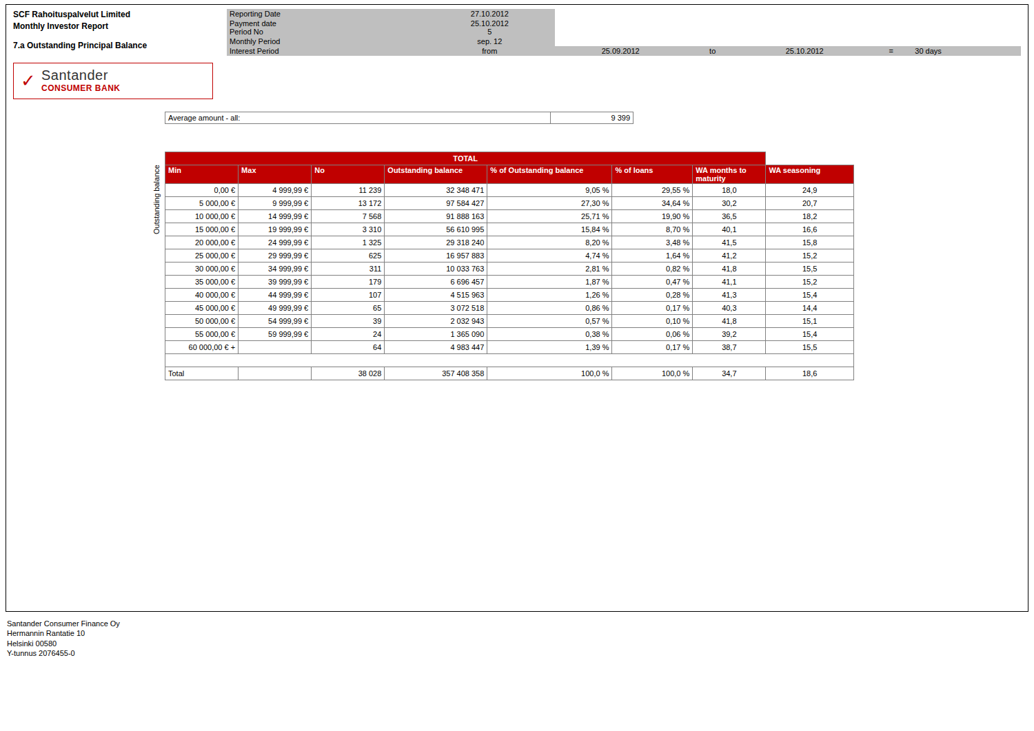SCF Rahoituspalvelut Limited
Monthly Investor Report
7.a Outstanding Principal Balance
| Reporting Date | 27.10.2012 | | | | |
| Payment date Period No | 25.10.2012 5 | | | | |
| Monthly Period | sep. 12 | | | | |
| Interest Period | from | 25.09.2012 | to | 25.10.2012 | = | 30 days |
✓
Santander
CONSUMER BANK
Average amount - all:
9 399
Outstanding balance
| TOTAL |
| --- |
| Min | Max | No | Outstanding balance | % of Outstanding balance | % of loans | WA months to maturity | WA seasoning |
| 0,00 € | 4 999,99 € | 11 239 | 32 348 471 | 9,05 % | 29,55 % | 18,0 | 24,9 |
| 5 000,00 € | 9 999,99 € | 13 172 | 97 584 427 | 27,30 % | 34,64 % | 30,2 | 20,7 |
| 10 000,00 € | 14 999,99 € | 7 568 | 91 888 163 | 25,71 % | 19,90 % | 36,5 | 18,2 |
| 15 000,00 € | 19 999,99 € | 3 310 | 56 610 995 | 15,84 % | 8,70 % | 40,1 | 16,6 |
| 20 000,00 € | 24 999,99 € | 1 325 | 29 318 240 | 8,20 % | 3,48 % | 41,5 | 15,8 |
| 25 000,00 € | 29 999,99 € | 625 | 16 957 883 | 4,74 % | 1,64 % | 41,2 | 15,2 |
| 30 000,00 € | 34 999,99 € | 311 | 10 033 763 | 2,81 % | 0,82 % | 41,8 | 15,5 |
| 35 000,00 € | 39 999,99 € | 179 | 6 696 457 | 1,87 % | 0,47 % | 41,1 | 15,2 |
| 40 000,00 € | 44 999,99 € | 107 | 4 515 963 | 1,26 % | 0,28 % | 41,3 | 15,4 |
| 45 000,00 € | 49 999,99 € | 65 | 3 072 518 | 0,86 % | 0,17 % | 40,3 | 14,4 |
| 50 000,00 € | 54 999,99 € | 39 | 2 032 943 | 0,57 % | 0,10 % | 41,8 | 15,1 |
| 55 000,00 € | 59 999,99 € | 24 | 1 365 090 | 0,38 % | 0,06 % | 39,2 | 15,4 |
| 60 000,00 € + | | 64 | 4 983 447 | 1,39 % | 0,17 % | 38,7 | 15,5 |
| Total | | 38 028 | 357 408 358 | 100,0 % | 100,0 % | 34,7 | 18,6 |
Santander Consumer Finance Oy
Hermannin Rantatie 10
Helsinki 00580
Y-tunnus 2076455-0